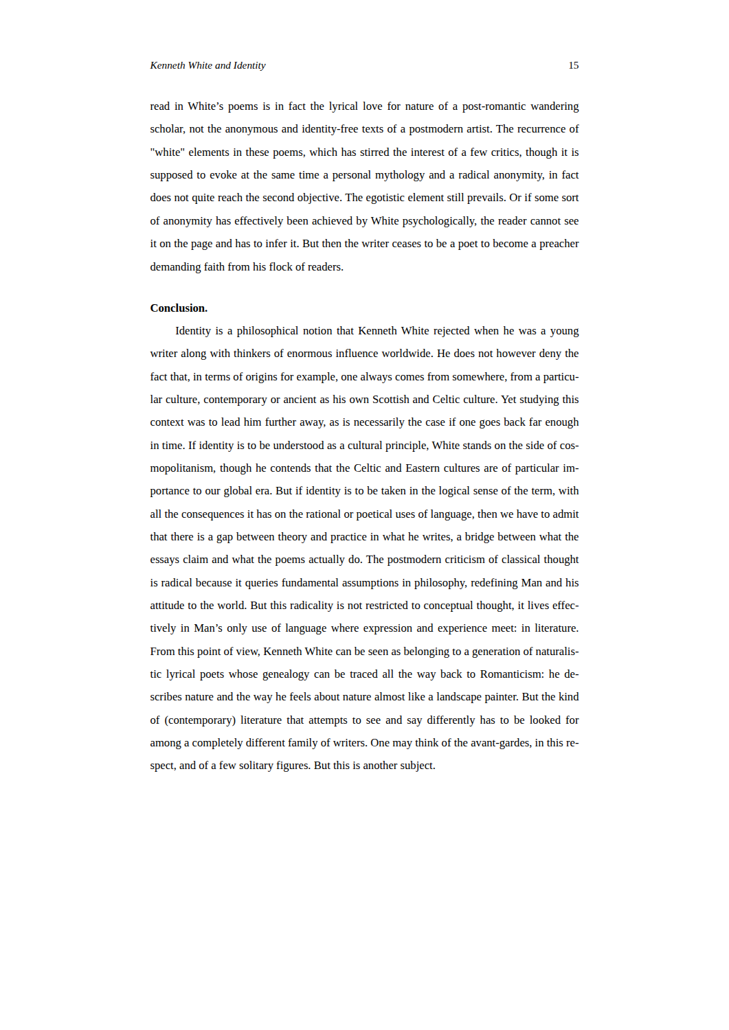Kenneth White and Identity 15
read in White’s poems is in fact the lyrical love for nature of a post-romantic wandering scholar, not the anonymous and identity-free texts of a postmodern artist. The recurrence of "white" elements in these poems, which has stirred the interest of a few critics, though it is supposed to evoke at the same time a personal mythology and a radical anonymity, in fact does not quite reach the second objective. The egotistic element still prevails. Or if some sort of anonymity has effectively been achieved by White psychologically, the reader cannot see it on the page and has to infer it. But then the writer ceases to be a poet to become a preacher demanding faith from his flock of readers.
Conclusion.
Identity is a philosophical notion that Kenneth White rejected when he was a young writer along with thinkers of enormous influence worldwide. He does not however deny the fact that, in terms of origins for example, one always comes from somewhere, from a particular culture, contemporary or ancient as his own Scottish and Celtic culture. Yet studying this context was to lead him further away, as is necessarily the case if one goes back far enough in time. If identity is to be understood as a cultural principle, White stands on the side of cosmopolitanism, though he contends that the Celtic and Eastern cultures are of particular importance to our global era. But if identity is to be taken in the logical sense of the term, with all the consequences it has on the rational or poetical uses of language, then we have to admit that there is a gap between theory and practice in what he writes, a bridge between what the essays claim and what the poems actually do. The postmodern criticism of classical thought is radical because it queries fundamental assumptions in philosophy, redefining Man and his attitude to the world. But this radicality is not restricted to conceptual thought, it lives effectively in Man’s only use of language where expression and experience meet: in literature. From this point of view, Kenneth White can be seen as belonging to a generation of naturalistic lyrical poets whose genealogy can be traced all the way back to Romanticism: he describes nature and the way he feels about nature almost like a landscape painter. But the kind of (contemporary) literature that attempts to see and say differently has to be looked for among a completely different family of writers. One may think of the avant-gardes, in this respect, and of a few solitary figures. But this is another subject.